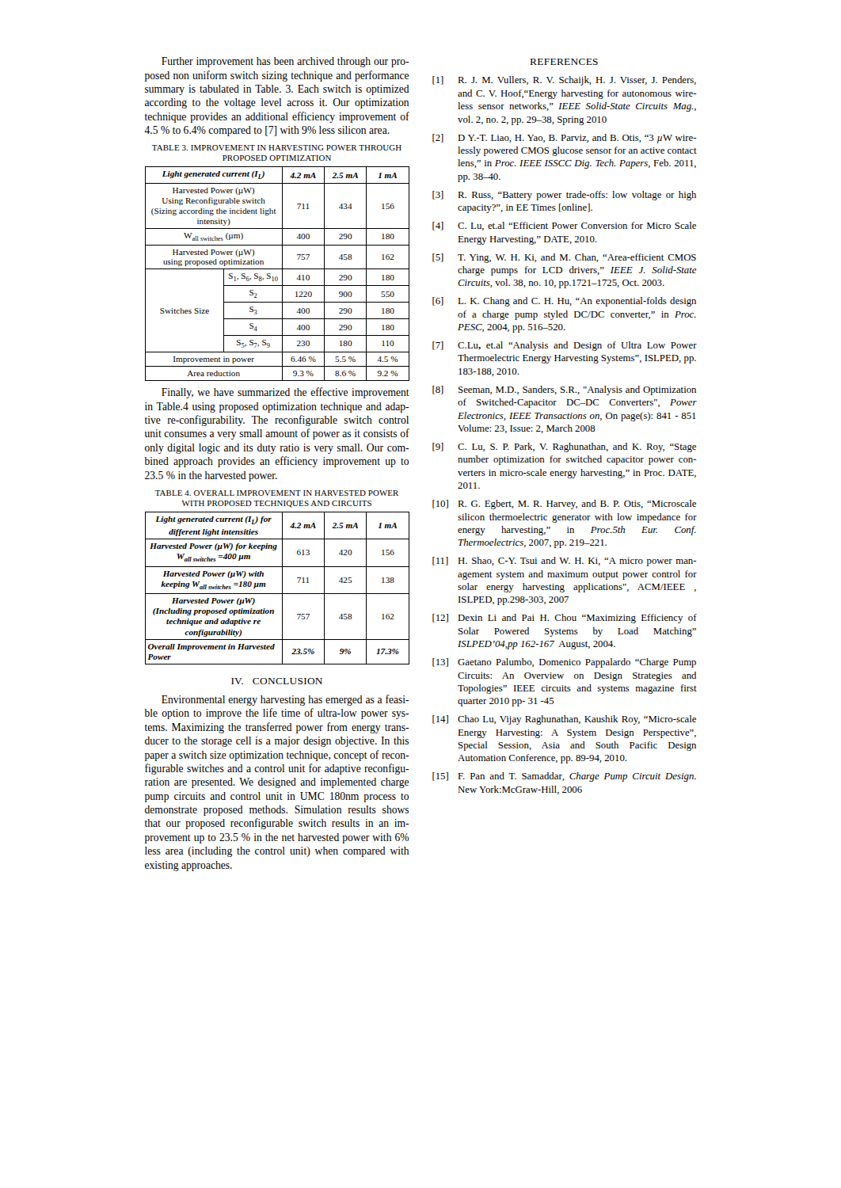Further improvement has been archived through our proposed non uniform switch sizing technique and performance summary is tabulated in Table. 3. Each switch is optimized according to the voltage level across it. Our optimization technique provides an additional efficiency improvement of 4.5 % to 6.4% compared to [7] with 9% less silicon area.
Table 3. Improvement in harvesting power through proposed optimization
| Light generated current (I L ) | 4.2 mA | 2.5 mA | 1 mA |
| Harvested Power (µW) Using Reconfigurable switch (Sizing according the incident light intensity) | 711 | 434 | 156 |
| W all switches (µm) | 400 | 290 | 180 |
| Harvested Power (µW) using proposed optimization | 757 | 458 | 162 |
| Switches Size | S 1 , S 6 , S 8 , S 10 | 410 | 290 | 180 |
| S 2 | 1220 | 900 | 550 |
| S 3 | 400 | 290 | 180 |
| S 4 | 400 | 290 | 180 |
| S 5 , S 7 , S 9 | 230 | 180 | 110 |
| Improvement in power | 6.46 % | 5.5 % | 4.5 % |
| Area reduction | 9.3 % | 8.6 % | 9.2 % |
Finally, we have summarized the effective improvement in Table.4 using proposed optimization technique and adaptive re-configurability. The reconfigurable switch control unit consumes a very small amount of power as it consists of only digital logic and its duty ratio is very small. Our combined approach provides an efficiency improvement up to 23.5 % in the harvested power.
Table 4. Overall improvement in harvested power with proposed techniques and circuits
| Light generated current (I L ) for different light intensities | 4.2 mA | 2.5 mA | 1 mA |
| Harvested Power (µW) for keeping W all switches =400 µm | 613 | 420 | 156 |
| Harvested Power (µW) with keeping W all switches =180 µm | 711 | 425 | 138 |
| Harvested Power (µW) (Including proposed optimization technique and adaptive re configurability) | 757 | 458 | 162 |
| Overall Improvement in Harvested Power | 23.5% | 9% | 17.3% |
IV. Conclusion
Environmental energy harvesting has emerged as a feasible option to improve the life time of ultra-low power systems. Maximizing the transferred power from energy transducer to the storage cell is a major design objective. In this paper a switch size optimization technique, concept of reconfigurable switches and a control unit for adaptive reconfiguration are presented. We designed and implemented charge pump circuits and control unit in UMC 180nm process to demonstrate proposed methods. Simulation results shows that our proposed reconfigurable switch results in an improvement up to 23.5 % in the net harvested power with 6% less area (including the control unit) when compared with existing approaches.
References
R. J. M. Vullers, R. V. Schaijk, H. J. Visser, J. Penders, and C. V. Hoof,“Energy harvesting for autonomous wireless sensor networks,” IEEE Solid-State Circuits Mag., vol. 2, no. 2, pp. 29–38, Spring 2010
D Y.-T. Liao, H. Yao, B. Parviz, and B. Otis, “3 µ W wirelessly powered CMOS glucose sensor for an active contact lens,” in Proc. IEEE ISSCC Dig. Tech. Papers, Feb. 2011, pp. 38–40.
R. Russ, “Battery power trade-offs: low voltage or high capacity?”, in EE Times [online].
C. Lu, et.al “Efficient Power Conversion for Micro Scale Energy Harvesting,” DATE, 2010.
T. Ying, W. H. Ki, and M. Chan, “Area-efficient CMOS charge pumps for LCD drivers,” IEEE J. Solid-State Circuits, vol. 38, no. 10, pp.1721–1725, Oct. 2003.
L. K. Chang and C. H. Hu, “An exponential-folds design of a charge pump styled DC/DC converter,” in Proc. PESC, 2004, pp. 516–520.
C.Lu, et.al “Analysis and Design of Ultra Low Power Thermoelectric Energy Harvesting Systems”, ISLPED, pp. 183-188, 2010.
Seeman, M.D., Sanders, S.R., "Analysis and Optimization of Switched-Capacitor DC–DC Converters", Power Electronics, IEEE Transactions on, On page(s): 841 - 851 Volume: 23, Issue: 2, March 2008
C. Lu, S. P. Park, V. Raghunathan, and K. Roy, “Stage number optimization for switched capacitor power converters in micro-scale energy harvesting,” in Proc. DATE, 2011.
R. G. Egbert, M. R. Harvey, and B. P. Otis, “Microscale silicon thermoelectric generator with low impedance for energy harvesting,” in Proc.5th Eur. Conf. Thermoelectrics, 2007, pp. 219–221.
H. Shao, C-Y. Tsui and W. H. Ki, “A micro power management system and maximum output power control for solar energy harvesting applications", ACM/IEEE , ISLPED, pp.298-303, 2007
Dexin Li and Pai H. Chou “Maximizing Efficiency of Solar Powered Systems by Load Matching” ISLPED’04,pp 162-167 August, 2004.
Gaetano Palumbo, Domenico Pappalardo “Charge Pump Circuits: An Overview on Design Strategies and Topologies” IEEE circuits and systems magazine first quarter 2010 pp- 31 -45
Chao Lu, Vijay Raghunathan, Kaushik Roy, “Micro-scale Energy Harvesting: A System Design Perspective”, Special Session, Asia and South Pacific Design Automation Conference, pp. 89-94, 2010.
F. Pan and T. Samaddar, Charge Pump Circuit Design. New York:McGraw-Hill, 2006